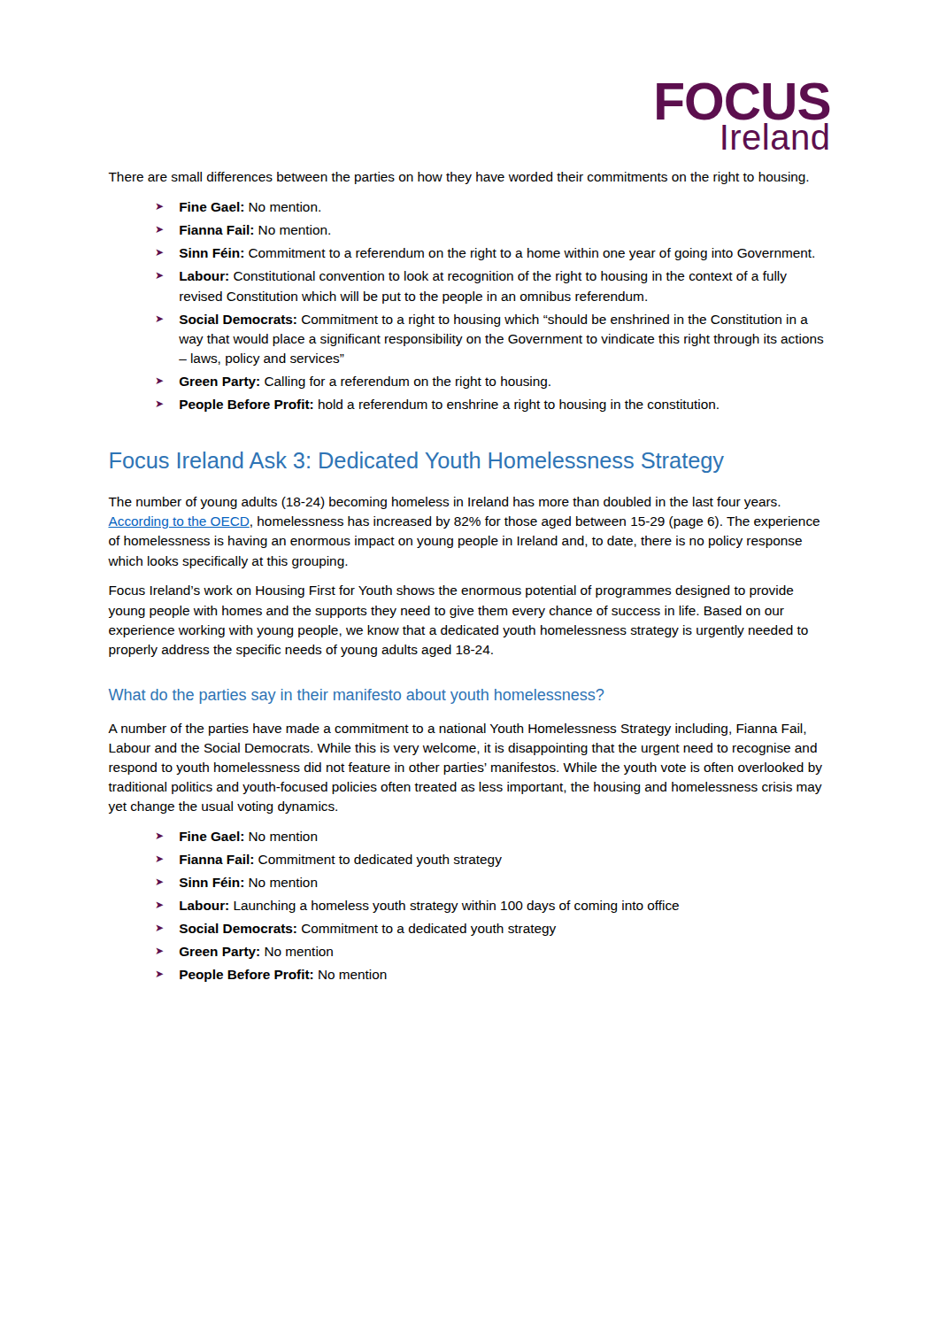FOCUS Ireland
There are small differences between the parties on how they have worded their commitments on the right to housing.
Fine Gael: No mention.
Fianna Fail: No mention.
Sinn Féin: Commitment to a referendum on the right to a home within one year of going into Government.
Labour: Constitutional convention to look at recognition of the right to housing in the context of a fully revised Constitution which will be put to the people in an omnibus referendum.
Social Democrats: Commitment to a right to housing which “should be enshrined in the Constitution in a way that would place a significant responsibility on the Government to vindicate this right through its actions – laws, policy and services”
Green Party: Calling for a referendum on the right to housing.
People Before Profit: hold a referendum to enshrine a right to housing in the constitution.
Focus Ireland Ask 3: Dedicated Youth Homelessness Strategy
The number of young adults (18-24) becoming homeless in Ireland has more than doubled in the last four years. According to the OECD, homelessness has increased by 82% for those aged between 15-29 (page 6). The experience of homelessness is having an enormous impact on young people in Ireland and, to date, there is no policy response which looks specifically at this grouping.
Focus Ireland’s work on Housing First for Youth shows the enormous potential of programmes designed to provide young people with homes and the supports they need to give them every chance of success in life. Based on our experience working with young people, we know that a dedicated youth homelessness strategy is urgently needed to properly address the specific needs of young adults aged 18-24.
What do the parties say in their manifesto about youth homelessness?
A number of the parties have made a commitment to a national Youth Homelessness Strategy including, Fianna Fail, Labour and the Social Democrats. While this is very welcome, it is disappointing that the urgent need to recognise and respond to youth homelessness did not feature in other parties’ manifestos. While the youth vote is often overlooked by traditional politics and youth-focused policies often treated as less important, the housing and homelessness crisis may yet change the usual voting dynamics.
Fine Gael: No mention
Fianna Fail: Commitment to dedicated youth strategy
Sinn Féin: No mention
Labour: Launching a homeless youth strategy within 100 days of coming into office
Social Democrats: Commitment to a dedicated youth strategy
Green Party: No mention
People Before Profit: No mention